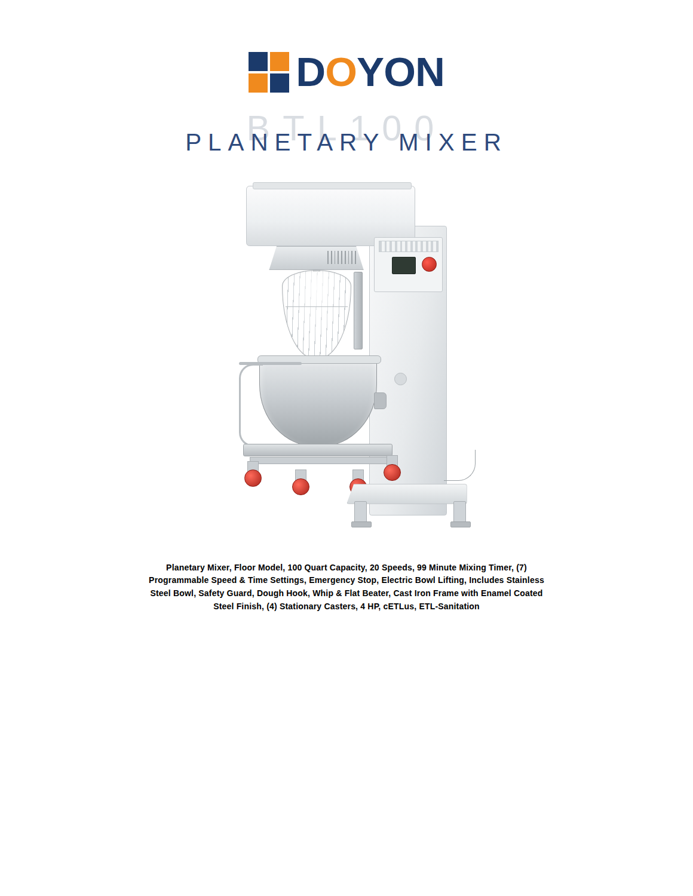DOYON
BTL100
PLANETARY MIXER
Planetary Mixer, Floor Model, 100 Quart Capacity, 20 Speeds, 99 Minute Mixing Timer, (7) Programmable Speed & Time Settings, Emergency Stop, Electric Bowl Lifting, Includes Stainless Steel Bowl, Safety Guard, Dough Hook, Whip & Flat Beater, Cast Iron Frame with Enamel Coated Steel Finish, (4) Stationary Casters, 4 HP, cETLus, ETL-Sanitation